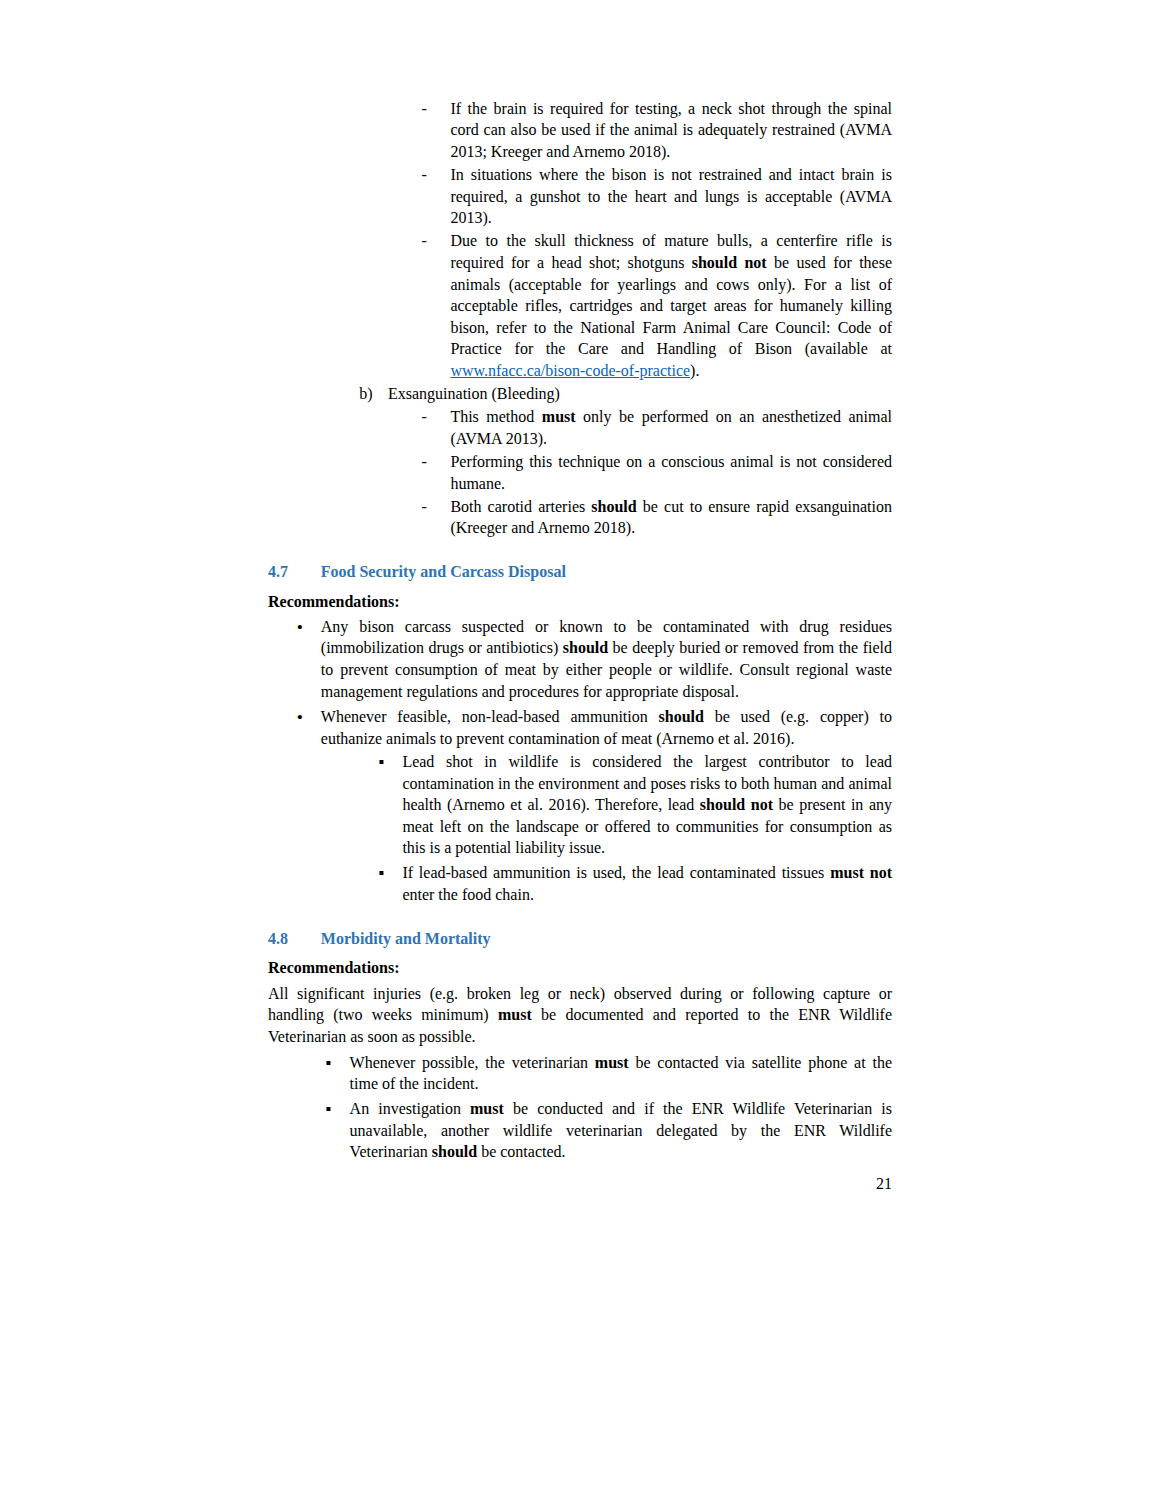If the brain is required for testing, a neck shot through the spinal cord can also be used if the animal is adequately restrained (AVMA 2013; Kreeger and Arnemo 2018).
In situations where the bison is not restrained and intact brain is required, a gunshot to the heart and lungs is acceptable (AVMA 2013).
Due to the skull thickness of mature bulls, a centerfire rifle is required for a head shot; shotguns should not be used for these animals (acceptable for yearlings and cows only). For a list of acceptable rifles, cartridges and target areas for humanely killing bison, refer to the National Farm Animal Care Council: Code of Practice for the Care and Handling of Bison (available at www.nfacc.ca/bison-code-of-practice).
b) Exsanguination (Bleeding)
This method must only be performed on an anesthetized animal (AVMA 2013).
Performing this technique on a conscious animal is not considered humane.
Both carotid arteries should be cut to ensure rapid exsanguination (Kreeger and Arnemo 2018).
4.7 Food Security and Carcass Disposal
Recommendations:
Any bison carcass suspected or known to be contaminated with drug residues (immobilization drugs or antibiotics) should be deeply buried or removed from the field to prevent consumption of meat by either people or wildlife. Consult regional waste management regulations and procedures for appropriate disposal.
Whenever feasible, non-lead-based ammunition should be used (e.g. copper) to euthanize animals to prevent contamination of meat (Arnemo et al. 2016).
Lead shot in wildlife is considered the largest contributor to lead contamination in the environment and poses risks to both human and animal health (Arnemo et al. 2016). Therefore, lead should not be present in any meat left on the landscape or offered to communities for consumption as this is a potential liability issue.
If lead-based ammunition is used, the lead contaminated tissues must not enter the food chain.
4.8 Morbidity and Mortality
Recommendations:
All significant injuries (e.g. broken leg or neck) observed during or following capture or handling (two weeks minimum) must be documented and reported to the ENR Wildlife Veterinarian as soon as possible.
Whenever possible, the veterinarian must be contacted via satellite phone at the time of the incident.
An investigation must be conducted and if the ENR Wildlife Veterinarian is unavailable, another wildlife veterinarian delegated by the ENR Wildlife Veterinarian should be contacted.
21